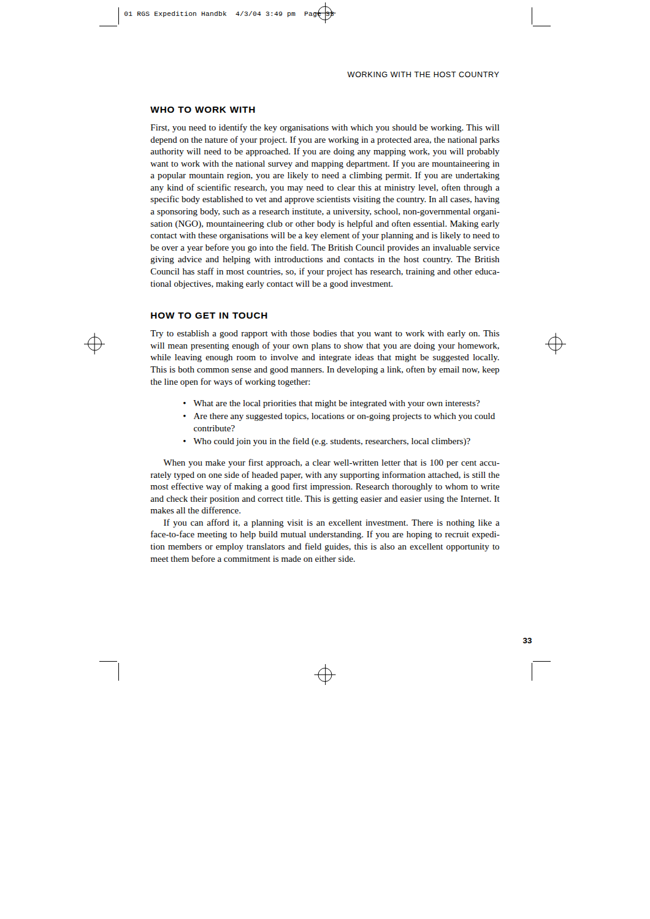01 RGS Expedition Handbk 4/3/04 3:49 pm Page 33
WORKING WITH THE HOST COUNTRY
WHO TO WORK WITH
First, you need to identify the key organisations with which you should be working. This will depend on the nature of your project. If you are working in a protected area, the national parks authority will need to be approached. If you are doing any mapping work, you will probably want to work with the national survey and mapping department. If you are mountaineering in a popular mountain region, you are likely to need a climbing permit. If you are undertaking any kind of scientific research, you may need to clear this at ministry level, often through a specific body established to vet and approve scientists visiting the country. In all cases, having a sponsoring body, such as a research institute, a university, school, non-governmental organisation (NGO), mountaineering club or other body is helpful and often essential. Making early contact with these organisations will be a key element of your planning and is likely to need to be over a year before you go into the field. The British Council provides an invaluable service giving advice and helping with introductions and contacts in the host country. The British Council has staff in most countries, so, if your project has research, training and other educational objectives, making early contact will be a good investment.
HOW TO GET IN TOUCH
Try to establish a good rapport with those bodies that you want to work with early on. This will mean presenting enough of your own plans to show that you are doing your homework, while leaving enough room to involve and integrate ideas that might be suggested locally. This is both common sense and good manners. In developing a link, often by email now, keep the line open for ways of working together:
What are the local priorities that might be integrated with your own interests?
Are there any suggested topics, locations or on-going projects to which you could contribute?
Who could join you in the field (e.g. students, researchers, local climbers)?
When you make your first approach, a clear well-written letter that is 100 per cent accurately typed on one side of headed paper, with any supporting information attached, is still the most effective way of making a good first impression. Research thoroughly to whom to write and check their position and correct title. This is getting easier and easier using the Internet. It makes all the difference.
If you can afford it, a planning visit is an excellent investment. There is nothing like a face-to-face meeting to help build mutual understanding. If you are hoping to recruit expedition members or employ translators and field guides, this is also an excellent opportunity to meet them before a commitment is made on either side.
33